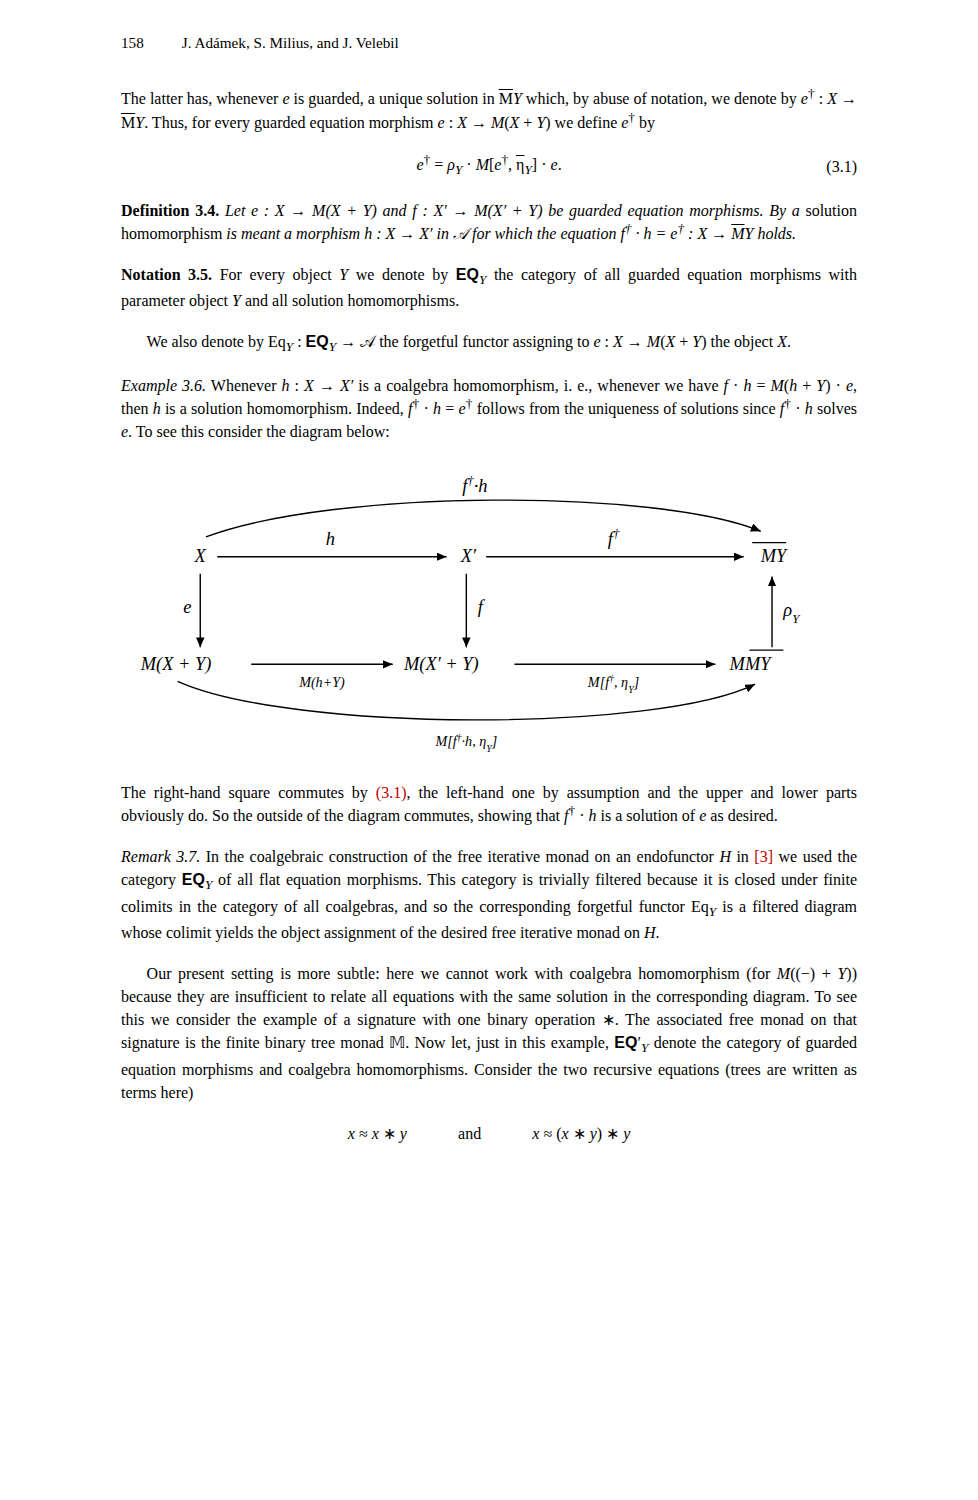158 J. Adámek, S. Milius, and J. Velebil
The latter has, whenever e is guarded, a unique solution in MY which, by abuse of notation, we denote by e† : X → MY. Thus, for every guarded equation morphism e : X → M(X + Y) we define e† by
e† = ρY · M[e†, ηY] · e. (3.1)
Definition 3.4. Let e : X → M(X + Y) and f : X′ → M(X′ + Y) be guarded equation morphisms. By a solution homomorphism is meant a morphism h : X → X′ in 𝒜 for which the equation f† · h = e† : X → MY holds.
Notation 3.5. For every object Y we denote by EQY the category of all guarded equation morphisms with parameter object Y and all solution homomorphisms.
We also denote by EqY : EQY → 𝒜 the forgetful functor assigning to e : X → M(X + Y) the object X.
Example 3.6. Whenever h : X → X′ is a coalgebra homomorphism, i. e., whenever we have f · h = M(h + Y) · e, then h is a solution homomorphism. Indeed, f† · h = e† follows from the uniqueness of solutions since f† · h solves e. To see this consider the diagram below:
f†·h X X′ MY h f† e f ρY M(X + Y) M(X′ + Y) MMY M(h+Y) M[f†, ηY] M[f†·h, ηY]
The right-hand square commutes by (3.1), the left-hand one by assumption and the upper and lower parts obviously do. So the outside of the diagram commutes, showing that f† · h is a solution of e as desired.
Remark 3.7. In the coalgebraic construction of the free iterative monad on an endofunctor H in [3] we used the category EQY of all flat equation morphisms. This category is trivially filtered because it is closed under finite colimits in the category of all coalgebras, and so the corresponding forgetful functor EqY is a filtered diagram whose colimit yields the object assignment of the desired free iterative monad on H.
Our present setting is more subtle: here we cannot work with coalgebra homomorphism (for M((−) + Y)) because they are insufficient to relate all equations with the same solution in the corresponding diagram. To see this we consider the example of a signature with one binary operation ∗. The associated free monad on that signature is the finite binary tree monad 𝕄. Now let, just in this example, EQ′Y denote the category of guarded equation morphisms and coalgebra homomorphisms. Consider the two recursive equations (trees are written as terms here)
x ≈ x ∗ y and x ≈ (x ∗ y) ∗ y